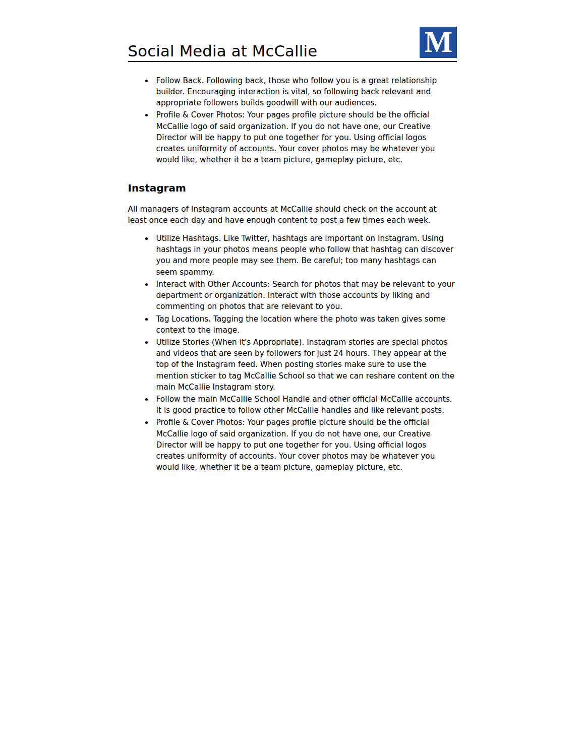Social Media at McCallie
M
Follow Back. Following back, those who follow you is a great relationship builder. Encouraging interaction is vital, so following back relevant and appropriate followers builds goodwill with our audiences.
Profile & Cover Photos: Your pages profile picture should be the official McCallie logo of said organization. If you do not have one, our Creative Director will be happy to put one together for you. Using official logos creates uniformity of accounts. Your cover photos may be whatever you would like, whether it be a team picture, gameplay picture, etc.
Instagram
All managers of Instagram accounts at McCallie should check on the account at least once each day and have enough content to post a few times each week.
Utilize Hashtags. Like Twitter, hashtags are important on Instagram. Using hashtags in your photos means people who follow that hashtag can discover you and more people may see them. Be careful; too many hashtags can seem spammy.
Interact with Other Accounts: Search for photos that may be relevant to your department or organization. Interact with those accounts by liking and commenting on photos that are relevant to you.
Tag Locations. Tagging the location where the photo was taken gives some context to the image.
Utilize Stories (When it's Appropriate). Instagram stories are special photos and videos that are seen by followers for just 24 hours. They appear at the top of the Instagram feed. When posting stories make sure to use the mention sticker to tag McCallie School so that we can reshare content on the main McCallie Instagram story.
Follow the main McCallie School Handle and other official McCallie accounts. It is good practice to follow other McCallie handles and like relevant posts.
Profile & Cover Photos: Your pages profile picture should be the official McCallie logo of said organization. If you do not have one, our Creative Director will be happy to put one together for you. Using official logos creates uniformity of accounts. Your cover photos may be whatever you would like, whether it be a team picture, gameplay picture, etc.